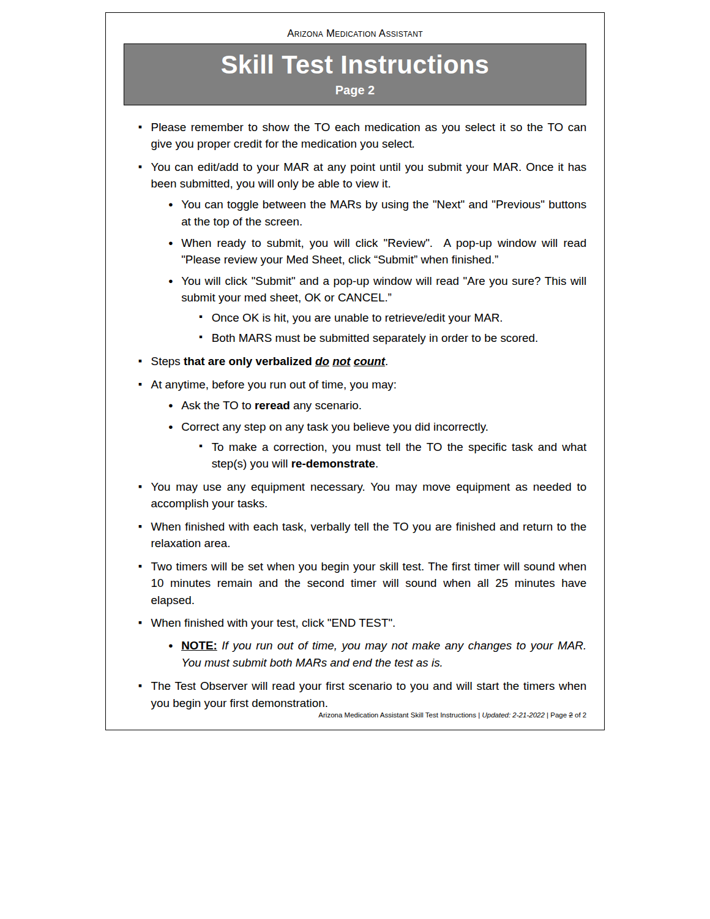Arizona Medication Assistant
Skill Test Instructions
Page 2
Please remember to show the TO each medication as you select it so the TO can give you proper credit for the medication you select.
You can edit/add to your MAR at any point until you submit your MAR. Once it has been submitted, you will only be able to view it.
You can toggle between the MARs by using the "Next" and "Previous" buttons at the top of the screen.
When ready to submit, you will click "Review". A pop-up window will read "Please review your Med Sheet, click “Submit” when finished.”
You will click "Submit" and a pop-up window will read "Are you sure? This will submit your med sheet, OK or CANCEL.”
Once OK is hit, you are unable to retrieve/edit your MAR.
Both MARS must be submitted separately in order to be scored.
Steps that are only verbalized do not count.
At anytime, before you run out of time, you may:
Ask the TO to reread any scenario.
Correct any step on any task you believe you did incorrectly.
To make a correction, you must tell the TO the specific task and what step(s) you will re-demonstrate.
You may use any equipment necessary. You may move equipment as needed to accomplish your tasks.
When finished with each task, verbally tell the TO you are finished and return to the relaxation area.
Two timers will be set when you begin your skill test. The first timer will sound when 10 minutes remain and the second timer will sound when all 25 minutes have elapsed.
When finished with your test, click "END TEST".
NOTE: If you run out of time, you may not make any changes to your MAR. You must submit both MARs and end the test as is.
The Test Observer will read your first scenario to you and will start the timers when you begin your first demonstration.
Arizona Medication Assistant Skill Test Instructions | Updated: 2-21-2022 | Page 2 of 2